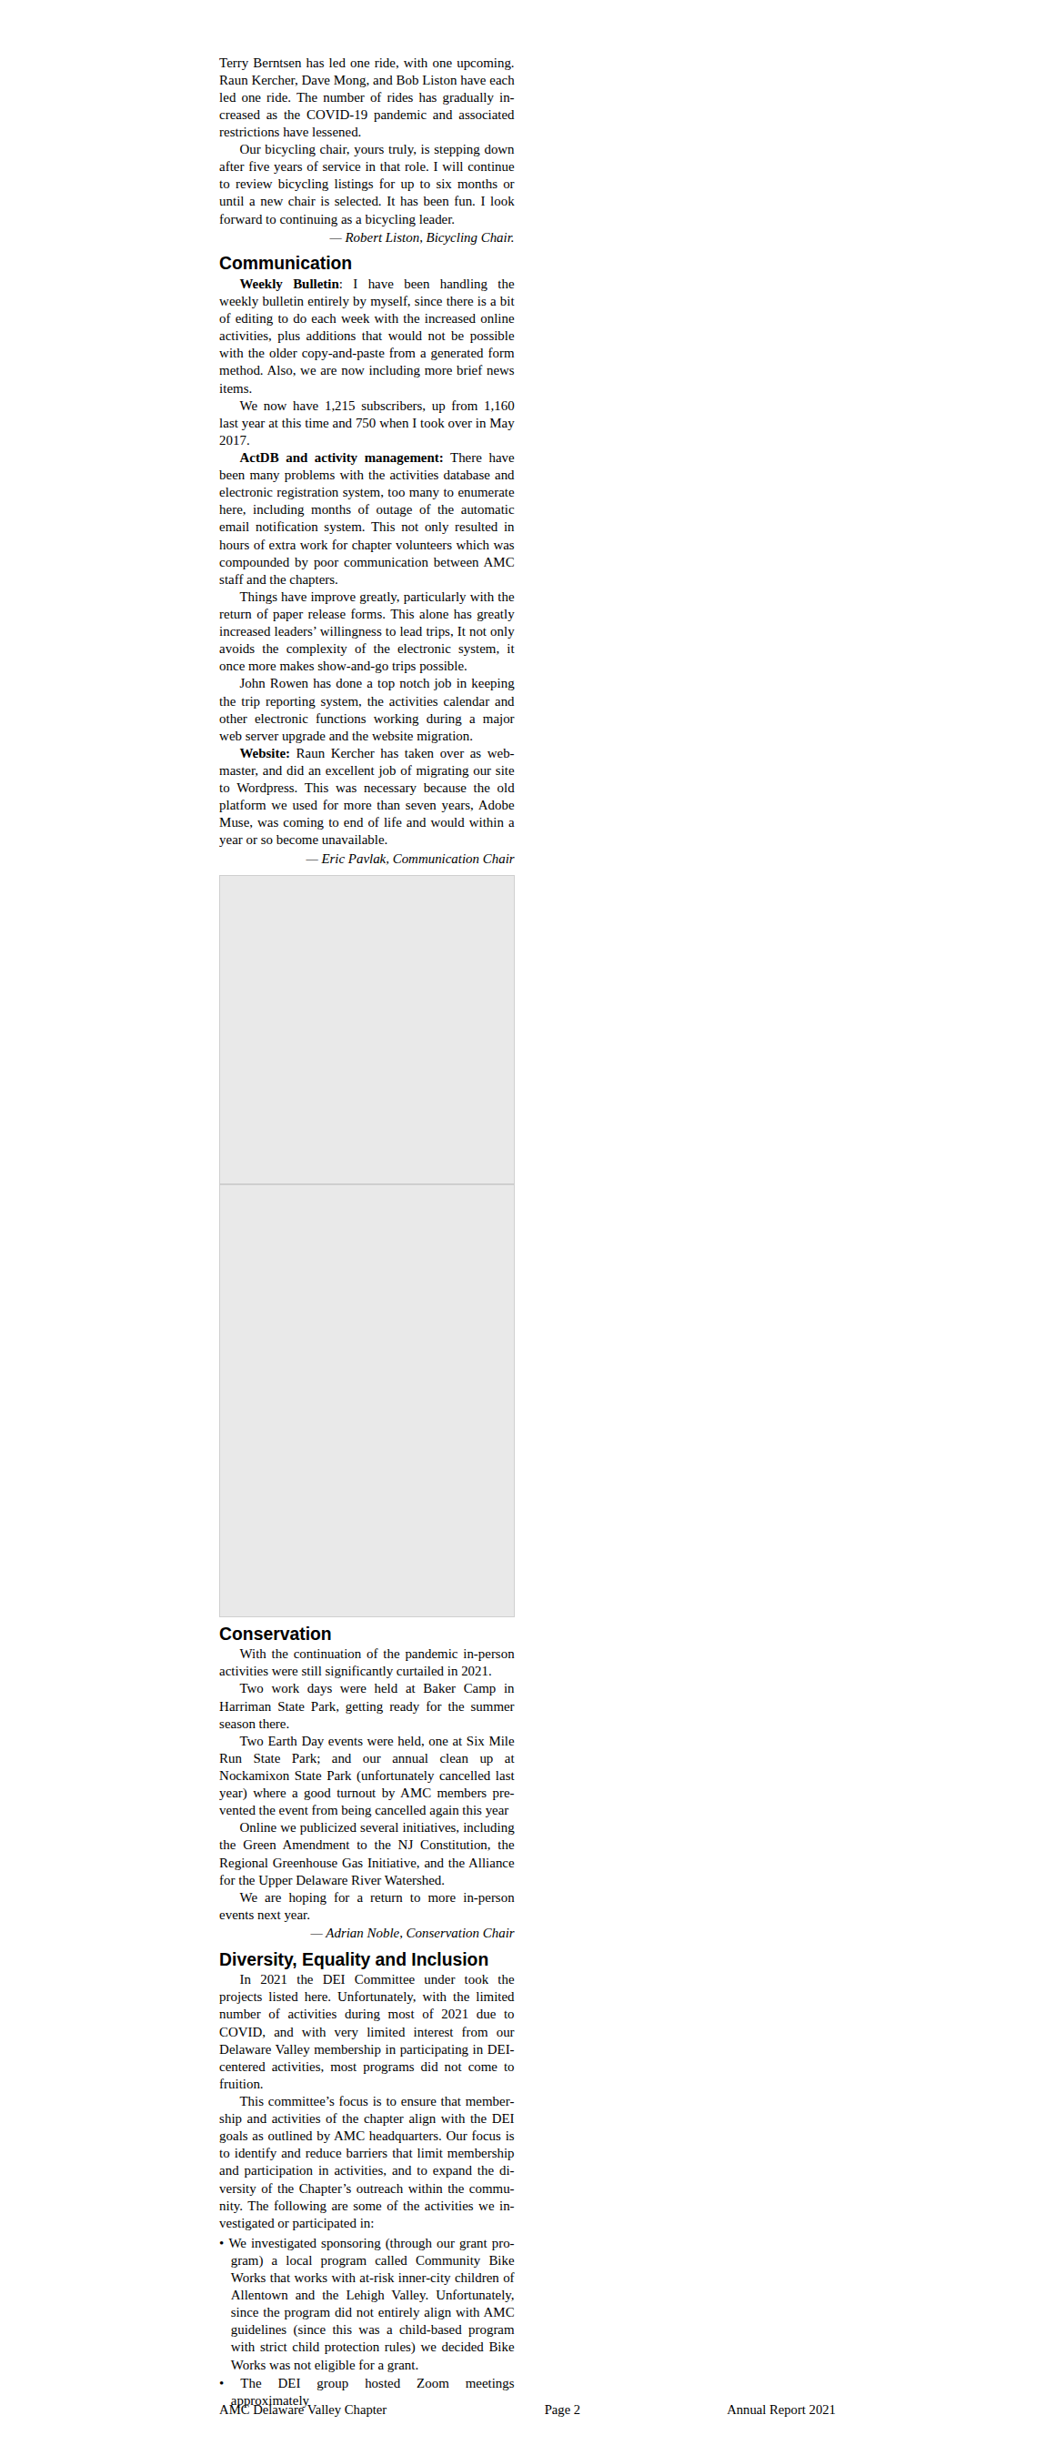Terry Berntsen has led one ride, with one upcoming. Raun Kercher, Dave Mong, and Bob Liston have each led one ride. The number of rides has gradually increased as the COVID-19 pandemic and associated restrictions have lessened.
Our bicycling chair, yours truly, is stepping down after five years of service in that role. I will continue to review bicycling listings for up to six months or until a new chair is selected. It has been fun. I look forward to continuing as a bicycling leader.
— Robert Liston, Bicycling Chair.
Communication
Weekly Bulletin: I have been handling the weekly bulletin entirely by myself, since there is a bit of editing to do each week with the increased online activities, plus additions that would not be possible with the older copy-and-paste from a generated form method. Also, we are now including more brief news items.
We now have 1,215 subscribers, up from 1,160 last year at this time and 750 when I took over in May 2017.
ActDB and activity management: There have been many problems with the activities database and electronic registration system, too many to enumerate here, including months of outage of the automatic email notification system. This not only resulted in hours of extra work for chapter volunteers which was compounded by poor communication between AMC staff and the chapters.
Things have improve greatly, particularly with the return of paper release forms. This alone has greatly increased leaders’ willingness to lead trips, It not only avoids the complexity of the electronic system, it once more makes show-and-go trips possible.
John Rowen has done a top notch job in keeping the trip reporting system, the activities calendar and other electronic functions working during a major web server upgrade and the website migration.
Website: Raun Kercher has taken over as webmaster, and did an excellent job of migrating our site to Wordpress. This was necessary because the old platform we used for more than seven years, Adobe Muse, was coming to end of life and would within a year or so become unavailable.
— Eric Pavlak, Communication Chair
Conservation
With the continuation of the pandemic in-person activities were still significantly curtailed in 2021.
Two work days were held at Baker Camp in Harriman State Park, getting ready for the summer season there.
Two Earth Day events were held, one at Six Mile Run State Park; and our annual clean up at Nockamixon State Park (unfortunately cancelled last year) where a good turnout by AMC members prevented the event from being cancelled again this year
Online we publicized several initiatives, including the Green Amendment to the NJ Constitution, the Regional Greenhouse Gas Initiative, and the Alliance for the Upper Delaware River Watershed.
We are hoping for a return to more in-person events next year.
— Adrian Noble, Conservation Chair
Diversity, Equality and Inclusion
In 2021 the DEI Committee under took the projects listed here. Unfortunately, with the limited number of activities during most of 2021 due to COVID, and with very limited interest from our Delaware Valley membership in participating in DEI-centered activities, most programs did not come to fruition.
This committee’s focus is to ensure that membership and activities of the chapter align with the DEI goals as outlined by AMC headquarters. Our focus is to identify and reduce barriers that limit membership and participation in activities, and to expand the diversity of the Chapter’s outreach within the community. The following are some of the activities we investigated or participated in:
We investigated sponsoring (through our grant program) a local program called Community Bike Works that works with at-risk inner-city children of Allentown and the Lehigh Valley. Unfortunately, since the program did not entirely align with AMC guidelines (since this was a child-based program with strict child protection rules) we decided Bike Works was not eligible for a grant.
The DEI group hosted Zoom meetings approximately
AMC Delaware Valley Chapter
Page 2
Annual Report 2021